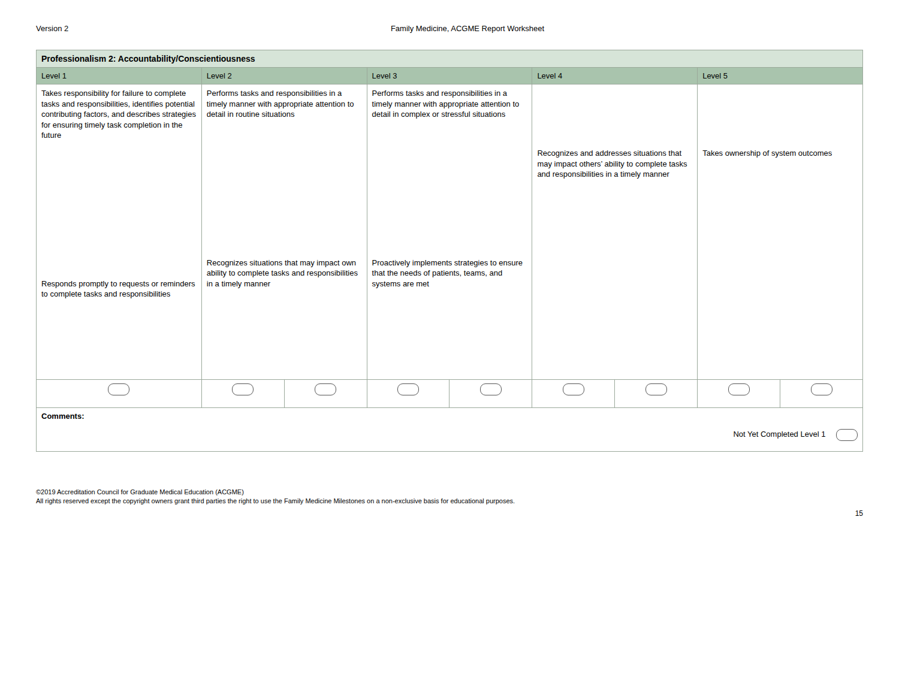Version 2
Family Medicine, ACGME Report Worksheet
| Professionalism 2: Accountability/Conscientiousness |
| Level 1 | Level 2 | Level 3 | Level 4 | Level 5 |
| Takes responsibility for failure to complete tasks and responsibilities, identifies potential contributing factors, and describes strategies for ensuring timely task completion in the future Responds promptly to requests or reminders to complete tasks and responsibilities | Performs tasks and responsibilities in a timely manner with appropriate attention to detail in routine situations Recognizes situations that may impact own ability to complete tasks and responsibilities in a timely manner | Performs tasks and responsibilities in a timely manner with appropriate attention to detail in complex or stressful situations Proactively implements strategies to ensure that the needs of patients, teams, and systems are met | Recognizes and addresses situations that may impact others’ ability to complete tasks and responsibilities in a timely manner | Takes ownership of system outcomes |
| Comments: Not Yet Completed Level 1 |
©2019 Accreditation Council for Graduate Medical Education (ACGME)
All rights reserved except the copyright owners grant third parties the right to use the Family Medicine Milestones on a non-exclusive basis for educational purposes.
15